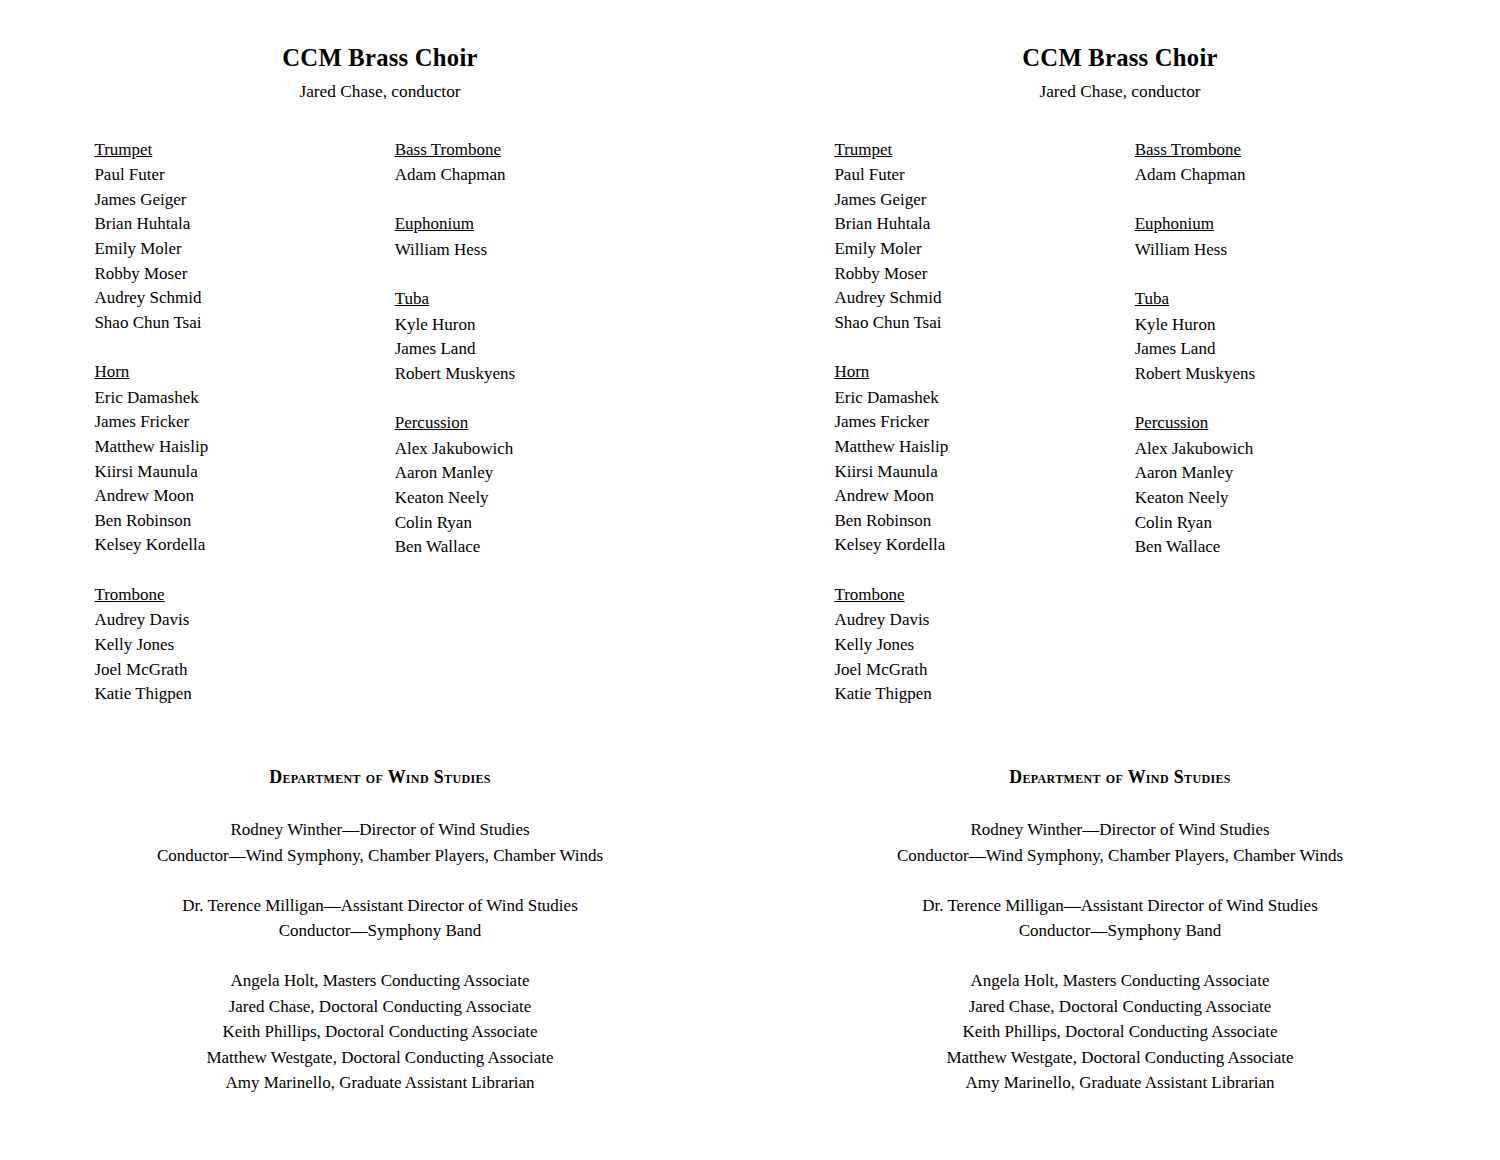CCM Brass Choir
Jared Chase, conductor
Trumpet
Paul Futer
James Geiger
Brian Huhtala
Emily Moler
Robby Moser
Audrey Schmid
Shao Chun Tsai
Horn
Eric Damashek
James Fricker
Matthew Haislip
Kiirsi Maunula
Andrew Moon
Ben Robinson
Kelsey Kordella
Trombone
Audrey Davis
Kelly Jones
Joel McGrath
Katie Thigpen
Bass Trombone
Adam Chapman
Euphonium
William Hess
Tuba
Kyle Huron
James Land
Robert Muskyens
Percussion
Alex Jakubowich
Aaron Manley
Keaton Neely
Colin Ryan
Ben Wallace
Department of Wind Studies
Rodney Winther—Director of Wind Studies
Conductor—Wind Symphony, Chamber Players, Chamber Winds
Dr. Terence Milligan—Assistant Director of Wind Studies
Conductor—Symphony Band
Angela Holt, Masters Conducting Associate Jared Chase, Doctoral Conducting Associate Keith Phillips, Doctoral Conducting Associate Matthew Westgate, Doctoral Conducting Associate Amy Marinello, Graduate Assistant Librarian
CCM Brass Choir
Jared Chase, conductor
Trumpet
Paul Futer
James Geiger
Brian Huhtala
Emily Moler
Robby Moser
Audrey Schmid
Shao Chun Tsai
Horn
Eric Damashek
James Fricker
Matthew Haislip
Kiirsi Maunula
Andrew Moon
Ben Robinson
Kelsey Kordella
Trombone
Audrey Davis
Kelly Jones
Joel McGrath
Katie Thigpen
Bass Trombone
Adam Chapman
Euphonium
William Hess
Tuba
Kyle Huron
James Land
Robert Muskyens
Percussion
Alex Jakubowich
Aaron Manley
Keaton Neely
Colin Ryan
Ben Wallace
Department of Wind Studies
Rodney Winther—Director of Wind Studies
Conductor—Wind Symphony, Chamber Players, Chamber Winds
Dr. Terence Milligan—Assistant Director of Wind Studies
Conductor—Symphony Band
Angela Holt, Masters Conducting Associate Jared Chase, Doctoral Conducting Associate Keith Phillips, Doctoral Conducting Associate Matthew Westgate, Doctoral Conducting Associate Amy Marinello, Graduate Assistant Librarian